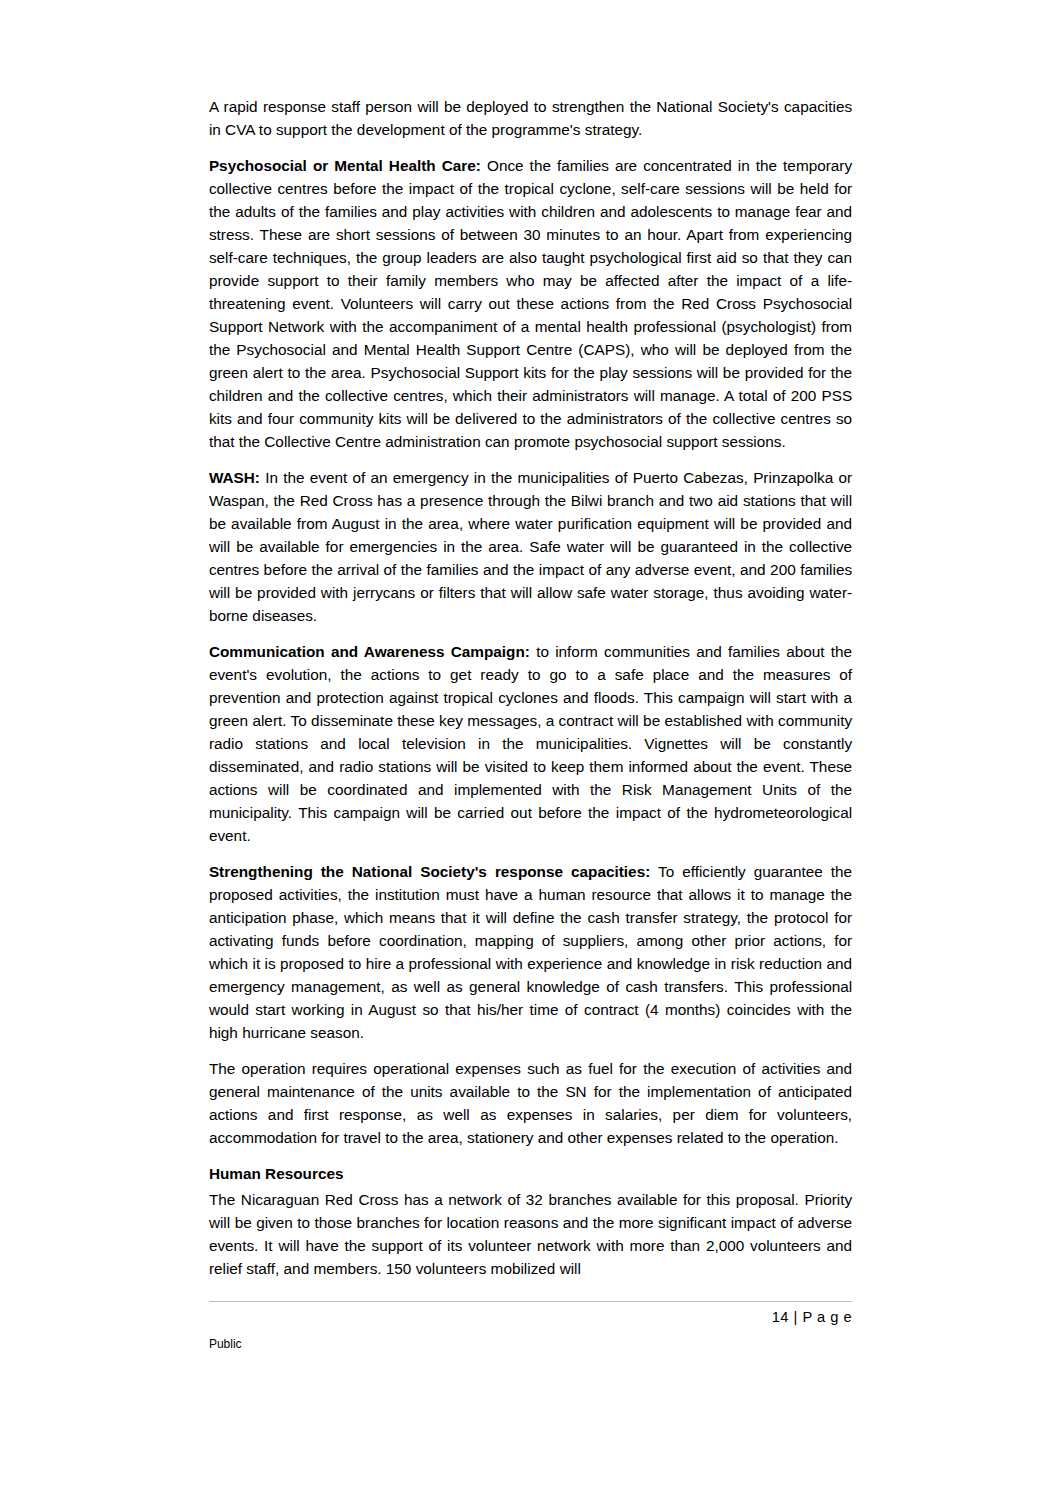A rapid response staff person will be deployed to strengthen the National Society's capacities in CVA to support the development of the programme's strategy.
Psychosocial or Mental Health Care: Once the families are concentrated in the temporary collective centres before the impact of the tropical cyclone, self-care sessions will be held for the adults of the families and play activities with children and adolescents to manage fear and stress. These are short sessions of between 30 minutes to an hour. Apart from experiencing self-care techniques, the group leaders are also taught psychological first aid so that they can provide support to their family members who may be affected after the impact of a life-threatening event. Volunteers will carry out these actions from the Red Cross Psychosocial Support Network with the accompaniment of a mental health professional (psychologist) from the Psychosocial and Mental Health Support Centre (CAPS), who will be deployed from the green alert to the area. Psychosocial Support kits for the play sessions will be provided for the children and the collective centres, which their administrators will manage. A total of 200 PSS kits and four community kits will be delivered to the administrators of the collective centres so that the Collective Centre administration can promote psychosocial support sessions.
WASH: In the event of an emergency in the municipalities of Puerto Cabezas, Prinzapolka or Waspan, the Red Cross has a presence through the Bilwi branch and two aid stations that will be available from August in the area, where water purification equipment will be provided and will be available for emergencies in the area. Safe water will be guaranteed in the collective centres before the arrival of the families and the impact of any adverse event, and 200 families will be provided with jerrycans or filters that will allow safe water storage, thus avoiding water-borne diseases.
Communication and Awareness Campaign: to inform communities and families about the event's evolution, the actions to get ready to go to a safe place and the measures of prevention and protection against tropical cyclones and floods. This campaign will start with a green alert. To disseminate these key messages, a contract will be established with community radio stations and local television in the municipalities. Vignettes will be constantly disseminated, and radio stations will be visited to keep them informed about the event. These actions will be coordinated and implemented with the Risk Management Units of the municipality. This campaign will be carried out before the impact of the hydrometeorological event.
Strengthening the National Society's response capacities: To efficiently guarantee the proposed activities, the institution must have a human resource that allows it to manage the anticipation phase, which means that it will define the cash transfer strategy, the protocol for activating funds before coordination, mapping of suppliers, among other prior actions, for which it is proposed to hire a professional with experience and knowledge in risk reduction and emergency management, as well as general knowledge of cash transfers. This professional would start working in August so that his/her time of contract (4 months) coincides with the high hurricane season.
The operation requires operational expenses such as fuel for the execution of activities and general maintenance of the units available to the SN for the implementation of anticipated actions and first response, as well as expenses in salaries, per diem for volunteers, accommodation for travel to the area, stationery and other expenses related to the operation.
Human Resources
The Nicaraguan Red Cross has a network of 32 branches available for this proposal. Priority will be given to those branches for location reasons and the more significant impact of adverse events. It will have the support of its volunteer network with more than 2,000 volunteers and relief staff, and members. 150 volunteers mobilized will
14 | P a g e
Public